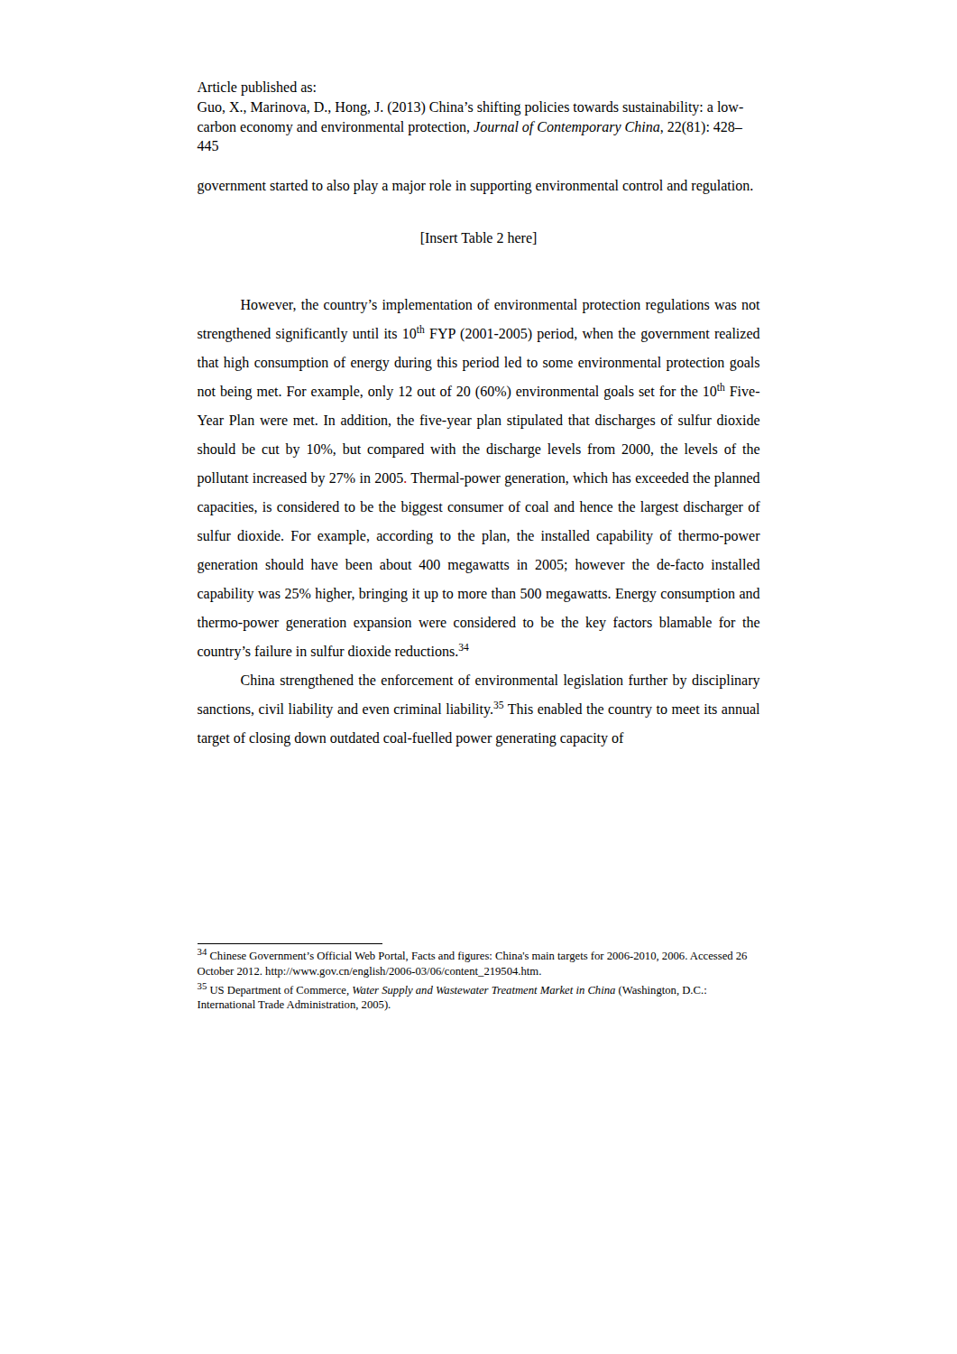Article published as: Guo, X., Marinova, D., Hong, J. (2013) China’s shifting policies towards sustainability: a low-carbon economy and environmental protection, Journal of Contemporary China, 22(81): 428–445
government started to also play a major role in supporting environmental control and regulation.
[Insert Table 2 here]
However, the country’s implementation of environmental protection regulations was not strengthened significantly until its 10th FYP (2001-2005) period, when the government realized that high consumption of energy during this period led to some environmental protection goals not being met. For example, only 12 out of 20 (60%) environmental goals set for the 10th Five-Year Plan were met. In addition, the five-year plan stipulated that discharges of sulfur dioxide should be cut by 10%, but compared with the discharge levels from 2000, the levels of the pollutant increased by 27% in 2005. Thermal-power generation, which has exceeded the planned capacities, is considered to be the biggest consumer of coal and hence the largest discharger of sulfur dioxide. For example, according to the plan, the installed capability of thermo-power generation should have been about 400 megawatts in 2005; however the de-facto installed capability was 25% higher, bringing it up to more than 500 megawatts. Energy consumption and thermo-power generation expansion were considered to be the key factors blamable for the country’s failure in sulfur dioxide reductions.34
China strengthened the enforcement of environmental legislation further by disciplinary sanctions, civil liability and even criminal liability.35 This enabled the country to meet its annual target of closing down outdated coal-fuelled power generating capacity of
34 Chinese Government’s Official Web Portal, Facts and figures: China's main targets for 2006-2010, 2006. Accessed 26 October 2012. http://www.gov.cn/english/2006-03/06/content_219504.htm.
35 US Department of Commerce, Water Supply and Wastewater Treatment Market in China (Washington, D.C.: International Trade Administration, 2005).